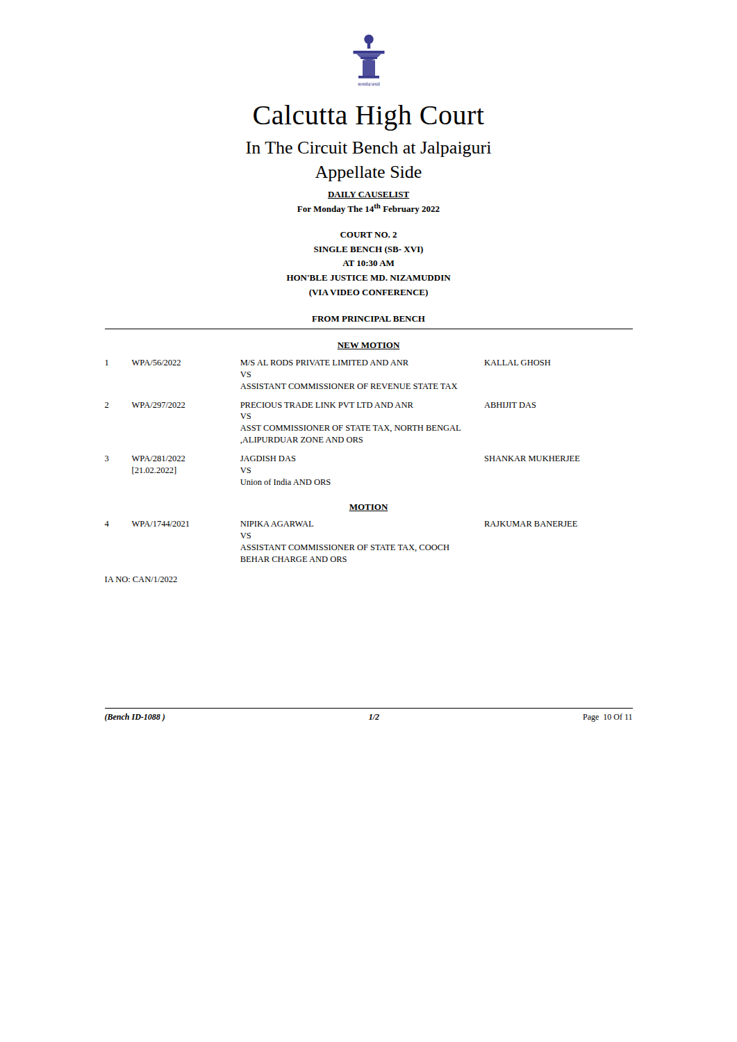Calcutta High Court
In The Circuit Bench at Jalpaiguri
Appellate Side
DAILY CAUSELIST
For Monday The 14th February 2022
COURT NO. 2
SINGLE BENCH (SB- XVI)
AT 10:30 AM
HON'BLE JUSTICE MD. NIZAMUDDIN
(VIA VIDEO CONFERENCE)
FROM PRINCIPAL BENCH
NEW MOTION
| 1 | WPA/56/2022 | M/S AL RODS PRIVATE LIMITED AND ANR VS ASSISTANT COMMISSIONER OF REVENUE STATE TAX | KALLAL GHOSH |
| 2 | WPA/297/2022 | PRECIOUS TRADE LINK PVT LTD AND ANR VS ASST COMMISSIONER OF STATE TAX, NORTH BENGAL ,ALIPURDUAR ZONE AND ORS | ABHIJIT DAS |
| 3 | WPA/281/2022 [21.02.2022] | JAGDISH DAS VS Union of India AND ORS | SHANKAR MUKHERJEE |
MOTION
| 4 | WPA/1744/2021 | NIPIKA AGARWAL VS ASSISTANT COMMISSIONER OF STATE TAX, COOCH BEHAR CHARGE AND ORS | RAJKUMAR BANERJEE |
IA NO: CAN/1/2022
(Bench ID-1088 )
1/2
Page 10 Of 11